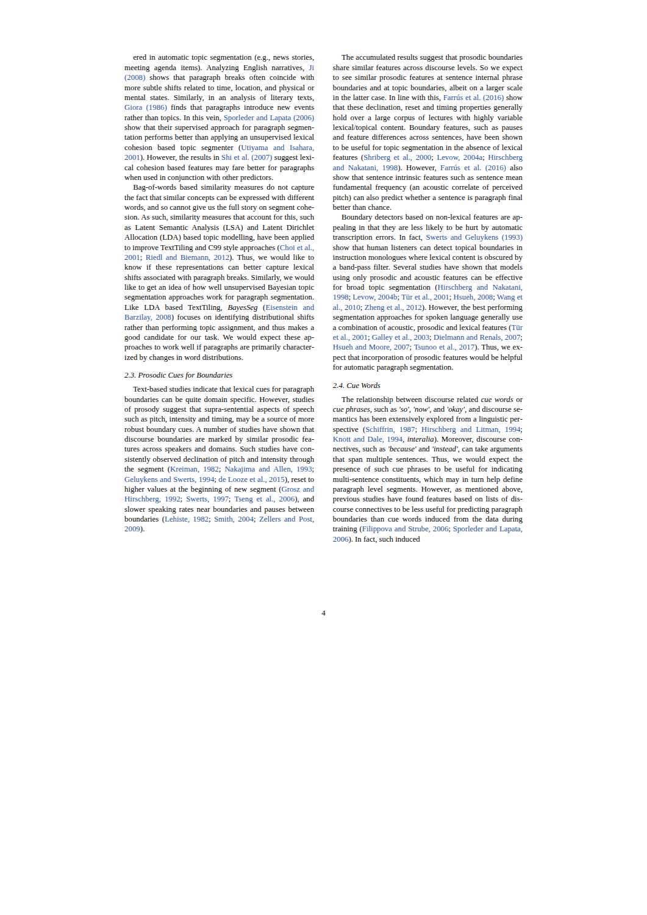ered in automatic topic segmentation (e.g., news stories, meeting agenda items). Analyzing English narratives, Ji (2008) shows that paragraph breaks often coincide with more subtle shifts related to time, location, and physical or mental states. Similarly, in an analysis of literary texts, Giora (1986) finds that paragraphs introduce new events rather than topics. In this vein, Sporleder and Lapata (2006) show that their supervised approach for paragraph segmentation performs better than applying an unsupervised lexical cohesion based topic segmenter (Utiyama and Isahara, 2001). However, the results in Shi et al. (2007) suggest lexical cohesion based features may fare better for paragraphs when used in conjunction with other predictors.
Bag-of-words based similarity measures do not capture the fact that similar concepts can be expressed with different words, and so cannot give us the full story on segment cohesion. As such, similarity measures that account for this, such as Latent Semantic Analysis (LSA) and Latent Dirichlet Allocation (LDA) based topic modelling, have been applied to improve TextTiling and C99 style approaches (Choi et al., 2001; Riedl and Biemann, 2012). Thus, we would like to know if these representations can better capture lexical shifts associated with paragraph breaks. Similarly, we would like to get an idea of how well unsupervised Bayesian topic segmentation approaches work for paragraph segmentation. Like LDA based TextTiling, BayesSeg (Eisenstein and Barzilay, 2008) focuses on identifying distributional shifts rather than performing topic assignment, and thus makes a good candidate for our task. We would expect these approaches to work well if paragraphs are primarily characterized by changes in word distributions.
2.3. Prosodic Cues for Boundaries
Text-based studies indicate that lexical cues for paragraph boundaries can be quite domain specific. However, studies of prosody suggest that supra-sentential aspects of speech such as pitch, intensity and timing, may be a source of more robust boundary cues. A number of studies have shown that discourse boundaries are marked by similar prosodic features across speakers and domains. Such studies have consistently observed declination of pitch and intensity through the segment (Kreiman, 1982; Nakajima and Allen, 1993; Geluykens and Swerts, 1994; de Looze et al., 2015), reset to higher values at the beginning of new segment (Grosz and Hirschberg, 1992; Swerts, 1997; Tseng et al., 2006), and slower speaking rates near boundaries and pauses between boundaries (Lehiste, 1982; Smith, 2004; Zellers and Post, 2009).
The accumulated results suggest that prosodic boundaries share similar features across discourse levels. So we expect to see similar prosodic features at sentence internal phrase boundaries and at topic boundaries, albeit on a larger scale in the latter case. In line with this, Farrús et al. (2016) show that these declination, reset and timing properties generally hold over a large corpus of lectures with highly variable lexical/topical content. Boundary features, such as pauses and feature differences across sentences, have been shown to be useful for topic segmentation in the absence of lexical features (Shriberg et al., 2000; Levow, 2004a; Hirschberg and Nakatani, 1998). However, Farrús et al. (2016) also show that sentence intrinsic features such as sentence mean fundamental frequency (an acoustic correlate of perceived pitch) can also predict whether a sentence is paragraph final better than chance.
Boundary detectors based on non-lexical features are appealing in that they are less likely to be hurt by automatic transcription errors. In fact, Swerts and Geluykens (1993) show that human listeners can detect topical boundaries in instruction monologues where lexical content is obscured by a band-pass filter. Several studies have shown that models using only prosodic and acoustic features can be effective for broad topic segmentation (Hirschberg and Nakatani, 1998; Levow, 2004b; Tür et al., 2001; Hsueh, 2008; Wang et al., 2010; Zheng et al., 2012). However, the best performing segmentation approaches for spoken language generally use a combination of acoustic, prosodic and lexical features (Tür et al., 2001; Galley et al., 2003; Dielmann and Renals, 2007; Hsueh and Moore, 2007; Tsunoo et al., 2017). Thus, we expect that incorporation of prosodic features would be helpful for automatic paragraph segmentation.
2.4. Cue Words
The relationship between discourse related cue words or cue phrases, such as 'so', 'now', and 'okay', and discourse semantics has been extensively explored from a linguistic perspective (Schiffrin, 1987; Hirschberg and Litman, 1994; Knott and Dale, 1994, interalia). Moreover, discourse connectives, such as 'because' and 'instead', can take arguments that span multiple sentences. Thus, we would expect the presence of such cue phrases to be useful for indicating multi-sentence constituents, which may in turn help define paragraph level segments. However, as mentioned above, previous studies have found features based on lists of discourse connectives to be less useful for predicting paragraph boundaries than cue words induced from the data during training (Filippova and Strube, 2006; Sporleder and Lapata, 2006). In fact, such induced
4